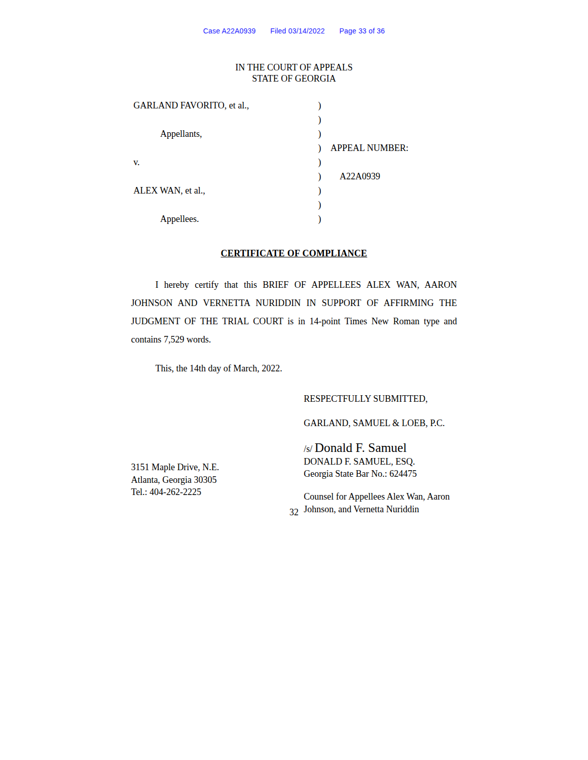Case A22A0939 Filed 03/14/2022 Page 33 of 36
IN THE COURT OF APPEALS
STATE OF GEORGIA
| GARLAND FAVORITO, et al., | ) | |
| | ) | |
| Appellants, | ) | |
| | ) | APPEAL NUMBER: |
| v. | ) | |
| | ) | A22A0939 |
| ALEX WAN, et al., | ) | |
| | ) | |
| Appellees. | ) | |
CERTIFICATE OF COMPLIANCE
I hereby certify that this BRIEF OF APPELLEES ALEX WAN, AARON JOHNSON AND VERNETTA NURIDDIN IN SUPPORT OF AFFIRMING THE JUDGMENT OF THE TRIAL COURT is in 14-point Times New Roman type and contains 7,529 words.
This, the 14th day of March, 2022.
RESPECTFULLY SUBMITTED,
GARLAND, SAMUEL & LOEB, P.C.
/s/ Donald F. Samuel
DONALD F. SAMUEL, ESQ.
Georgia State Bar No.: 624475
Counsel for Appellees Alex Wan, Aaron
Johnson, and Vernetta Nuriddin
3151 Maple Drive, N.E.
Atlanta, Georgia 30305
Tel.: 404-262-2225
32